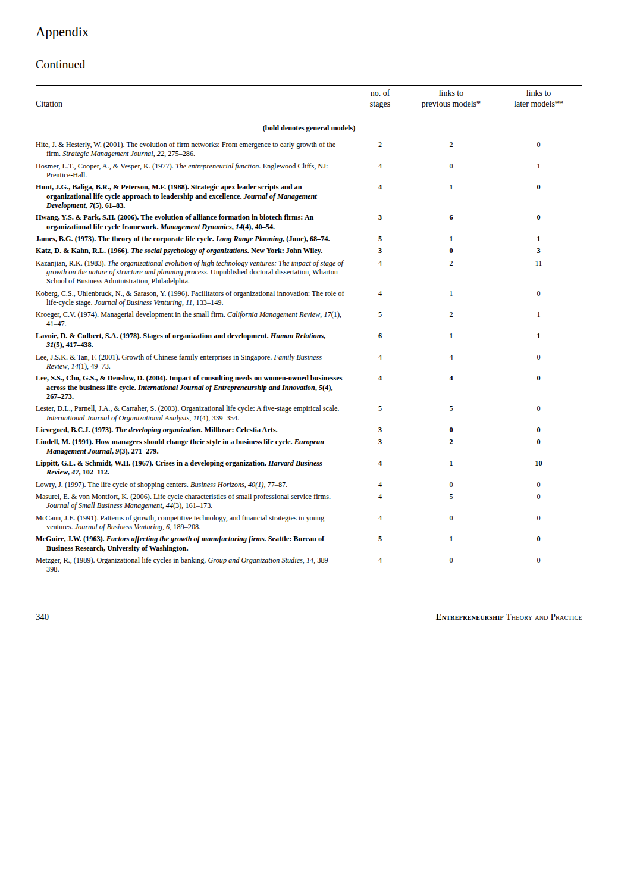Appendix
Continued
| Citation | no. of stages | links to previous models* | links to later models** |
| --- | --- | --- | --- |
| (bold denotes general models) |
| Hite, J. & Hesterly, W. (2001). The evolution of firm networks: From emergence to early growth of the firm. Strategic Management Journal , 22 , 275–286. | 2 | 2 | 0 |
| Hosmer, L.T., Cooper, A., & Vesper, K. (1977). The entrepreneurial function. Englewood Cliffs, NJ: Prentice-Hall. | 4 | 0 | 1 |
| Hunt, J.G., Baliga, B.R., & Peterson, M.F. (1988). Strategic apex leader scripts and an organizational life cycle approach to leadership and excellence. Journal of Management Development , 7 (5), 61–83. | 4 | 1 | 0 |
| Hwang, Y.S. & Park, S.H. (2006). The evolution of alliance formation in biotech firms: An organizational life cycle framework. Management Dynamics , 14 (4), 40–54. | 3 | 6 | 0 |
| James, B.G. (1973). The theory of the corporate life cycle. Long Range Planning , (June), 68–74. | 5 | 1 | 1 |
| Katz, D. & Kahn, R.L. (1966). The social psychology of organizations. New York: John Wiley. | 3 | 0 | 3 |
| Kazanjian, R.K. (1983). The organizational evolution of high technology ventures: The impact of stage of growth on the nature of structure and planning process. Unpublished doctoral dissertation, Wharton School of Business Administration, Philadelphia. | 4 | 2 | 11 |
| Koberg, C.S., Uhlenbruck, N., & Sarason, Y. (1996). Facilitators of organizational innovation: The role of life-cycle stage. Journal of Business Venturing , 11 , 133–149. | 4 | 1 | 0 |
| Kroeger, C.V. (1974). Managerial development in the small firm. California Management Review , 17 (1), 41–47. | 5 | 2 | 1 |
| Lavoie, D. & Culbert, S.A. (1978). Stages of organization and development. Human Relations , 31 (5), 417–438. | 6 | 1 | 1 |
| Lee, J.S.K. & Tan, F. (2001). Growth of Chinese family enterprises in Singapore. Family Business Review , 14 (1), 49–73. | 4 | 4 | 0 |
| Lee, S.S., Cho, G.S., & Denslow, D. (2004). Impact of consulting needs on women-owned businesses across the business life-cycle. International Journal of Entrepreneurship and Innovation , 5 (4), 267–273. | 4 | 4 | 0 |
| Lester, D.L., Parnell, J.A., & Carraher, S. (2003). Organizational life cycle: A five-stage empirical scale. International Journal of Organizational Analysis , 11 (4), 339–354. | 5 | 5 | 0 |
| Lievegoed, B.C.J. (1973). The developing organization. Millbrae: Celestia Arts. | 3 | 0 | 0 |
| Lindell, M. (1991). How managers should change their style in a business life cycle. European Management Journal , 9 (3), 271–279. | 3 | 2 | 0 |
| Lippitt, G.L. & Schmidt, W.H. (1967). Crises in a developing organization. Harvard Business Review , 47 , 102–112. | 4 | 1 | 10 |
| Lowry, J. (1997). The life cycle of shopping centers. Business Horizons , 40(1) , 77–87. | 4 | 0 | 0 |
| Masurel, E. & von Montfort, K. (2006). Life cycle characteristics of small professional service firms. Journal of Small Business Management , 44 (3), 161–173. | 4 | 5 | 0 |
| McCann, J.E. (1991). Patterns of growth, competitive technology, and financial strategies in young ventures. Journal of Business Venturing , 6 , 189–208. | 4 | 0 | 0 |
| McGuire, J.W. (1963). Factors affecting the growth of manufacturing firms. Seattle: Bureau of Business Research, University of Washington. | 5 | 1 | 0 |
| Metzger, R., (1989). Organizational life cycles in banking. Group and Organization Studies , 14 , 389–398. | 4 | 0 | 0 |
340 Entrepreneurship Theory and Practice